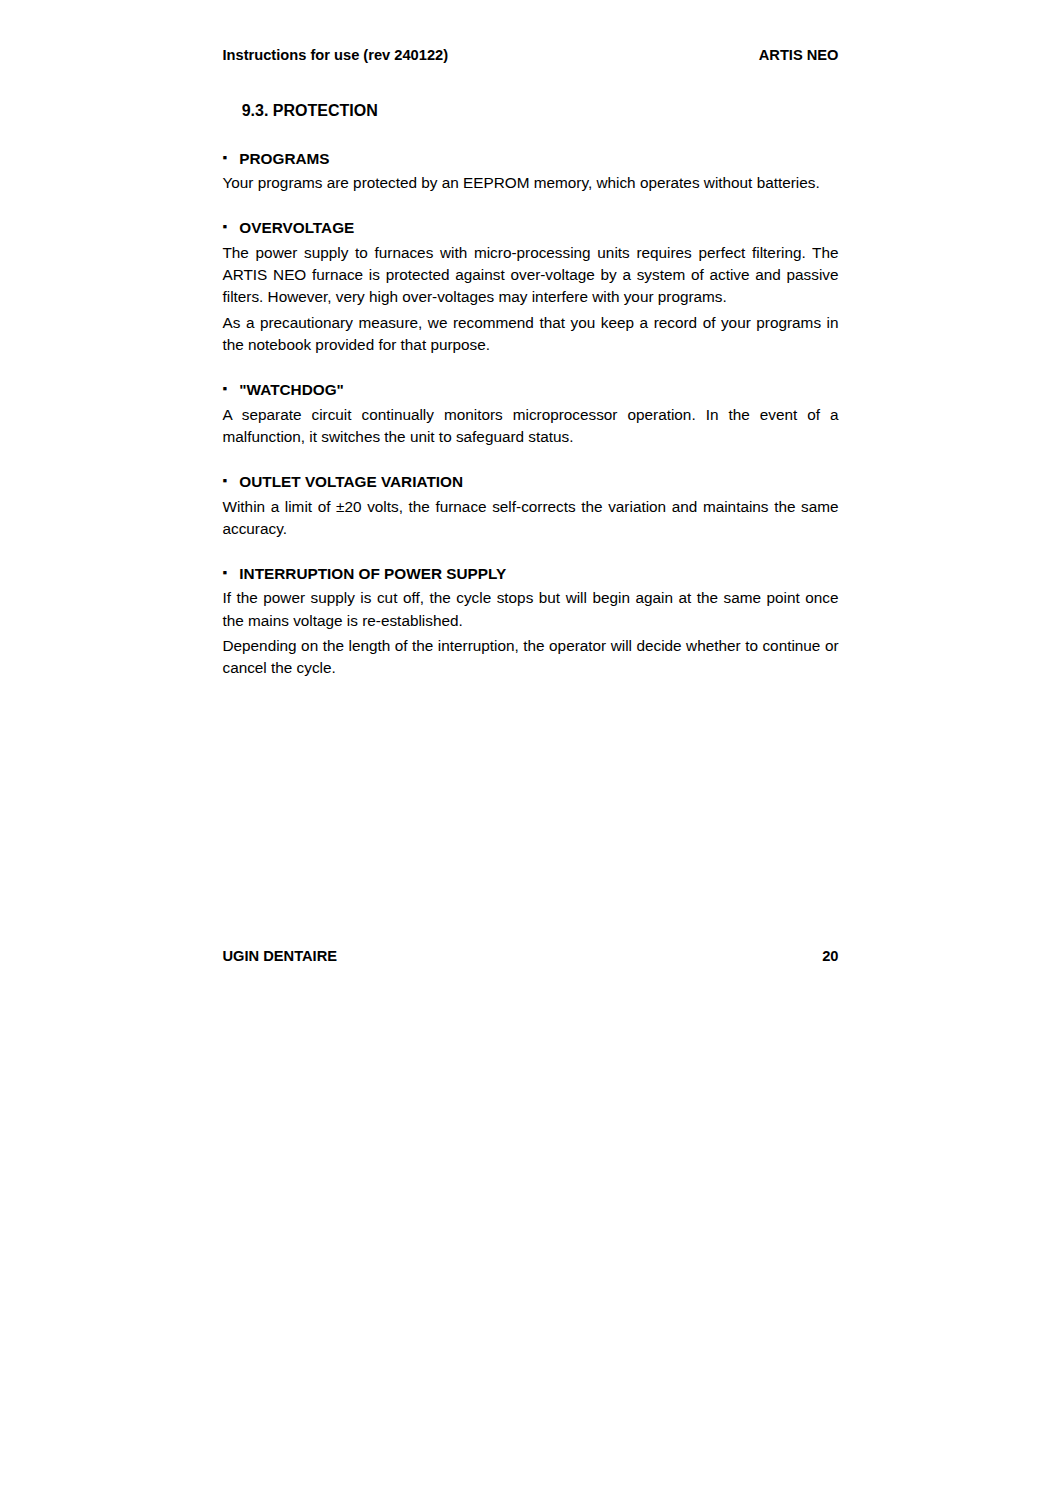Instructions for use (rev 240122)
ARTIS NEO
9.3. PROTECTION
PROGRAMS
Your programs are protected by an EEPROM memory, which operates without batteries.
OVERVOLTAGE
The power supply to furnaces with micro-processing units requires perfect filtering. The ARTIS NEO furnace is protected against over-voltage by a system of active and passive filters. However, very high over-voltages may interfere with your programs.
As a precautionary measure, we recommend that you keep a record of your programs in the notebook provided for that purpose.
"WATCHDOG"
A separate circuit continually monitors microprocessor operation. In the event of a malfunction, it switches the unit to safeguard status.
OUTLET VOLTAGE VARIATION
Within a limit of ±20 volts, the furnace self-corrects the variation and maintains the same accuracy.
INTERRUPTION OF POWER SUPPLY
If the power supply is cut off, the cycle stops but will begin again at the same point once the mains voltage is re-established.
Depending on the length of the interruption, the operator will decide whether to continue or cancel the cycle.
UGIN DENTAIRE
20